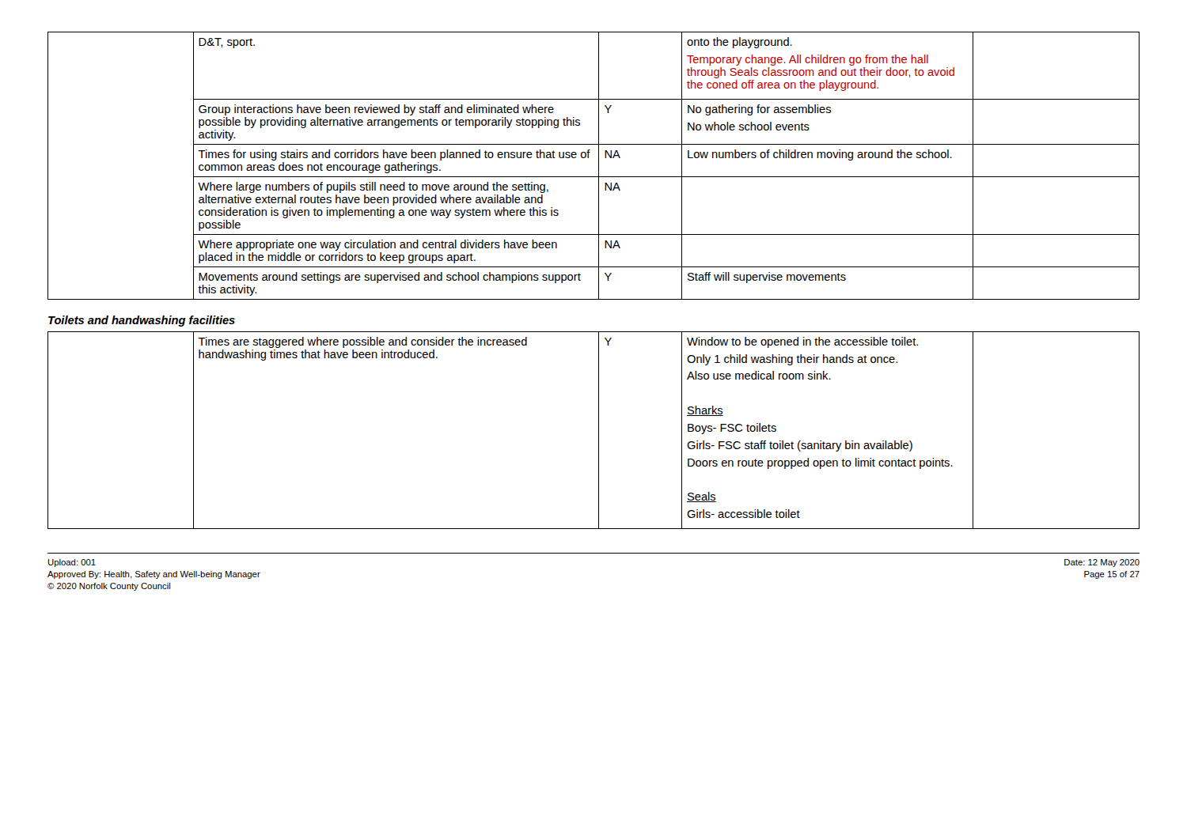| | D&T, sport. | | onto the playground. Temporary change. All children go from the hall through Seals classroom and out their door, to avoid the coned off area on the playground. | |
| Group interactions have been reviewed by staff and eliminated where possible by providing alternative arrangements or temporarily stopping this activity. | Y | No gathering for assemblies No whole school events | |
| Times for using stairs and corridors have been planned to ensure that use of common areas does not encourage gatherings. | NA | Low numbers of children moving around the school. | |
| Where large numbers of pupils still need to move around the setting, alternative external routes have been provided where available and consideration is given to implementing a one way system where this is possible | NA | | |
| Where appropriate one way circulation and central dividers have been placed in the middle or corridors to keep groups apart. | NA | | |
| Movements around settings are supervised and school champions support this activity. | Y | Staff will supervise movements | |
Toilets and handwashing facilities
| | Times are staggered where possible and consider the increased handwashing times that have been introduced. | Y | Window to be opened in the accessible toilet. Only 1 child washing their hands at once. Also use medical room sink. Sharks Boys- FSC toilets Girls- FSC staff toilet (sanitary bin available) Doors en route propped open to limit contact points. Seals Girls- accessible toilet | |
Upload: 001
Approved By: Health, Safety and Well-being Manager
© 2020 Norfolk County Council
Date: 12 May 2020
Page 15 of 27